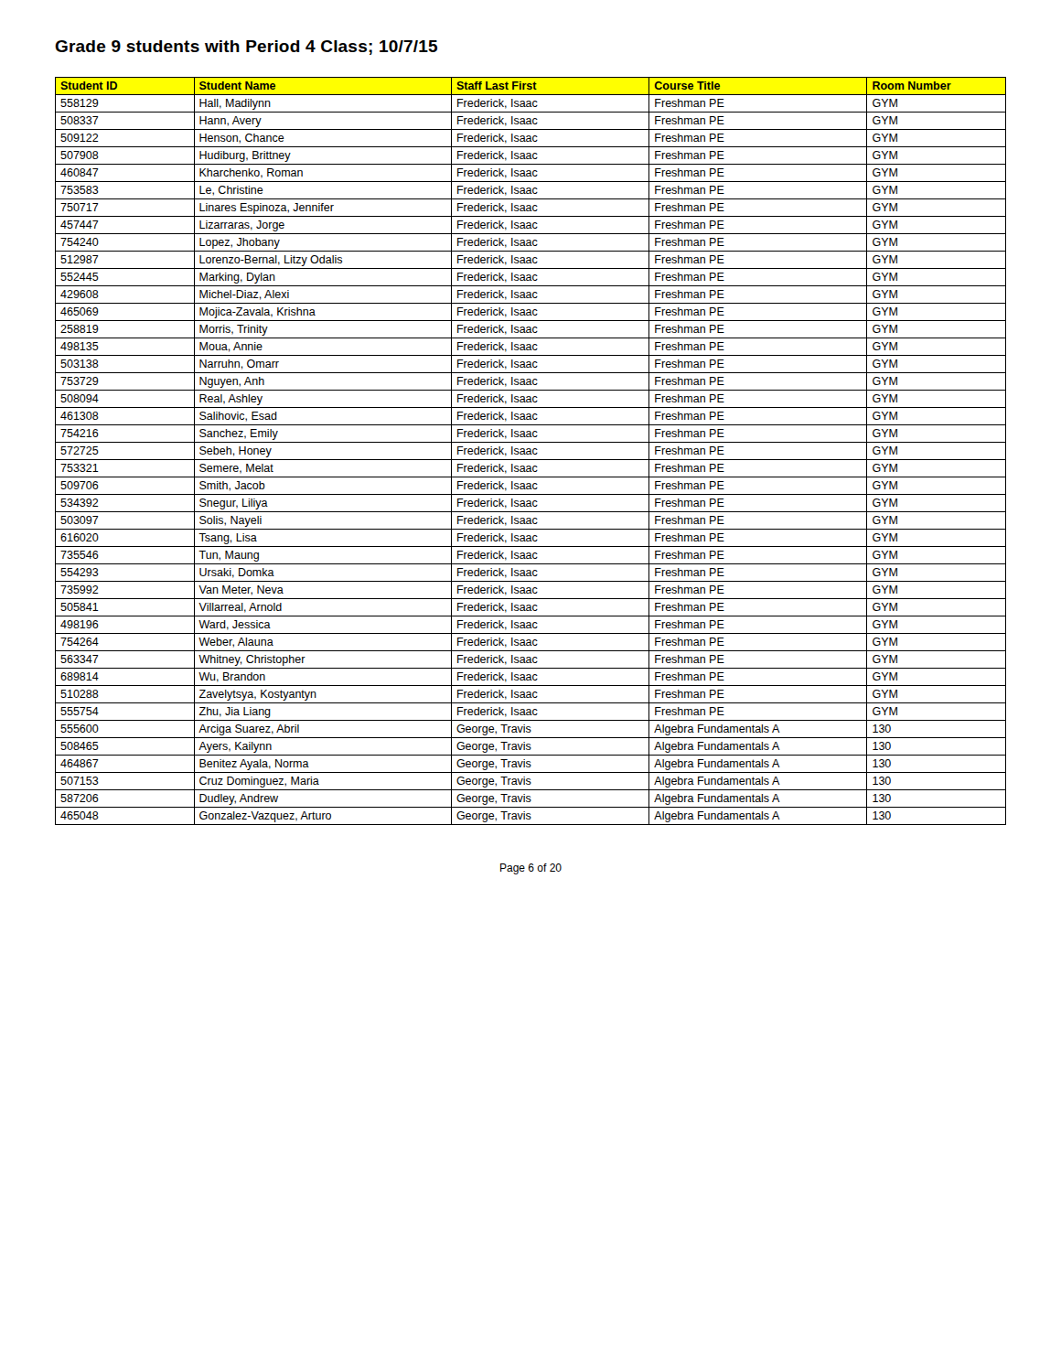Grade 9 students with Period 4 Class; 10/7/15
| Student ID | Student Name | Staff Last First | Course Title | Room Number |
| --- | --- | --- | --- | --- |
| 558129 | Hall, Madilynn | Frederick, Isaac | Freshman PE | GYM |
| 508337 | Hann, Avery | Frederick, Isaac | Freshman PE | GYM |
| 509122 | Henson, Chance | Frederick, Isaac | Freshman PE | GYM |
| 507908 | Hudiburg, Brittney | Frederick, Isaac | Freshman PE | GYM |
| 460847 | Kharchenko, Roman | Frederick, Isaac | Freshman PE | GYM |
| 753583 | Le, Christine | Frederick, Isaac | Freshman PE | GYM |
| 750717 | Linares Espinoza, Jennifer | Frederick, Isaac | Freshman PE | GYM |
| 457447 | Lizarraras, Jorge | Frederick, Isaac | Freshman PE | GYM |
| 754240 | Lopez, Jhobany | Frederick, Isaac | Freshman PE | GYM |
| 512987 | Lorenzo-Bernal, Litzy Odalis | Frederick, Isaac | Freshman PE | GYM |
| 552445 | Marking, Dylan | Frederick, Isaac | Freshman PE | GYM |
| 429608 | Michel-Diaz, Alexi | Frederick, Isaac | Freshman PE | GYM |
| 465069 | Mojica-Zavala, Krishna | Frederick, Isaac | Freshman PE | GYM |
| 258819 | Morris, Trinity | Frederick, Isaac | Freshman PE | GYM |
| 498135 | Moua, Annie | Frederick, Isaac | Freshman PE | GYM |
| 503138 | Narruhn, Omarr | Frederick, Isaac | Freshman PE | GYM |
| 753729 | Nguyen, Anh | Frederick, Isaac | Freshman PE | GYM |
| 508094 | Real, Ashley | Frederick, Isaac | Freshman PE | GYM |
| 461308 | Salihovic, Esad | Frederick, Isaac | Freshman PE | GYM |
| 754216 | Sanchez, Emily | Frederick, Isaac | Freshman PE | GYM |
| 572725 | Sebeh, Honey | Frederick, Isaac | Freshman PE | GYM |
| 753321 | Semere, Melat | Frederick, Isaac | Freshman PE | GYM |
| 509706 | Smith, Jacob | Frederick, Isaac | Freshman PE | GYM |
| 534392 | Snegur, Liliya | Frederick, Isaac | Freshman PE | GYM |
| 503097 | Solis, Nayeli | Frederick, Isaac | Freshman PE | GYM |
| 616020 | Tsang, Lisa | Frederick, Isaac | Freshman PE | GYM |
| 735546 | Tun, Maung | Frederick, Isaac | Freshman PE | GYM |
| 554293 | Ursaki, Domka | Frederick, Isaac | Freshman PE | GYM |
| 735992 | Van Meter, Neva | Frederick, Isaac | Freshman PE | GYM |
| 505841 | Villarreal, Arnold | Frederick, Isaac | Freshman PE | GYM |
| 498196 | Ward, Jessica | Frederick, Isaac | Freshman PE | GYM |
| 754264 | Weber, Alauna | Frederick, Isaac | Freshman PE | GYM |
| 563347 | Whitney, Christopher | Frederick, Isaac | Freshman PE | GYM |
| 689814 | Wu, Brandon | Frederick, Isaac | Freshman PE | GYM |
| 510288 | Zavelytsya, Kostyantyn | Frederick, Isaac | Freshman PE | GYM |
| 555754 | Zhu, Jia Liang | Frederick, Isaac | Freshman PE | GYM |
| 555600 | Arciga Suarez, Abril | George, Travis | Algebra Fundamentals A | 130 |
| 508465 | Ayers, Kailynn | George, Travis | Algebra Fundamentals A | 130 |
| 464867 | Benitez Ayala, Norma | George, Travis | Algebra Fundamentals A | 130 |
| 507153 | Cruz Dominguez, Maria | George, Travis | Algebra Fundamentals A | 130 |
| 587206 | Dudley, Andrew | George, Travis | Algebra Fundamentals A | 130 |
| 465048 | Gonzalez-Vazquez, Arturo | George, Travis | Algebra Fundamentals A | 130 |
Page 6 of 20